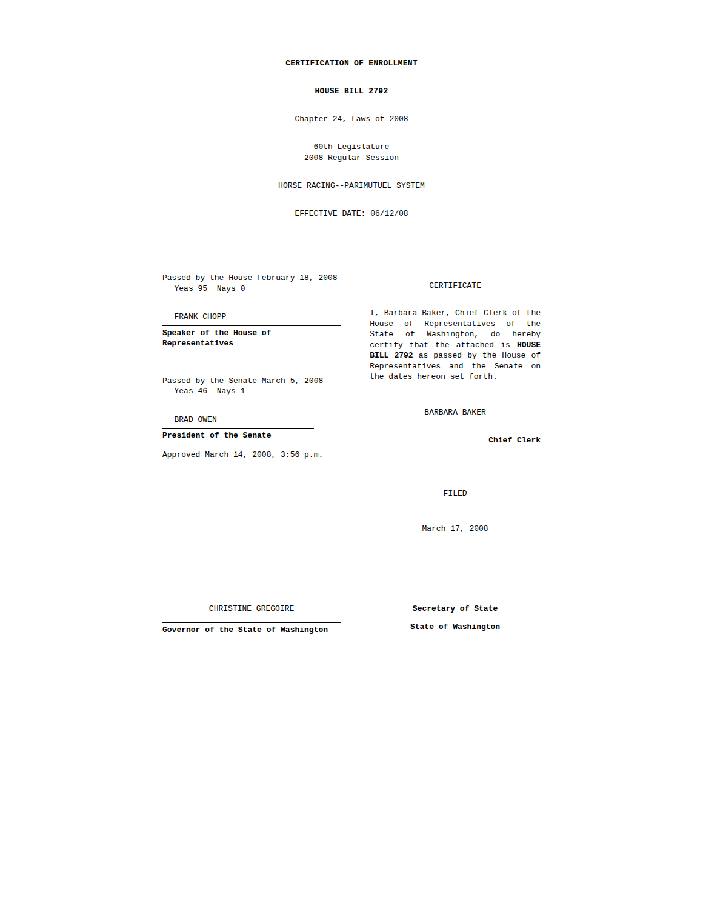CERTIFICATION OF ENROLLMENT
HOUSE BILL 2792
Chapter 24, Laws of 2008
60th Legislature
2008 Regular Session
HORSE RACING--PARIMUTUEL SYSTEM
EFFECTIVE DATE: 06/12/08
Passed by the House February 18, 2008
Yeas 95 Nays 0
FRANK CHOPP
Speaker of the House of Representatives
Passed by the Senate March 5, 2008
Yeas 46 Nays 1
BRAD OWEN
President of the Senate
Approved March 14, 2008, 3:56 p.m.
CERTIFICATE
I, Barbara Baker, Chief Clerk of the House of Representatives of the State of Washington, do hereby certify that the attached is HOUSE BILL 2792 as passed by the House of Representatives and the Senate on the dates hereon set forth.
BARBARA BAKER
Chief Clerk
FILED
March 17, 2008
CHRISTINE GREGOIRE
Governor of the State of Washington
Secretary of State
State of Washington